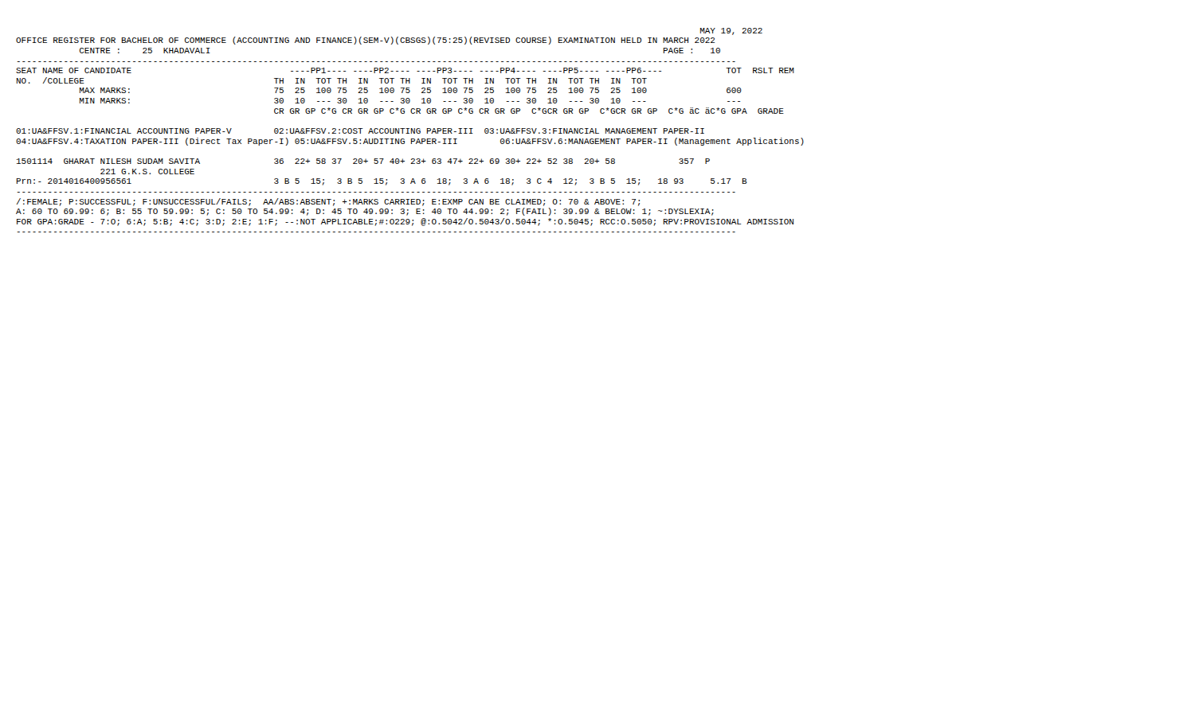MAY 19, 2022 OFFICE REGISTER FOR BACHELOR OF COMMERCE (ACCOUNTING AND FINANCE)(SEM-V)(CBSGS)(75:25)(REVISED COURSE) EXAMINATION HELD IN MARCH 2022 CENTRE : 25 KHADAVALI PAGE : 10 ----------------------------------------------------------------------------------------------------------------------------------------- SEAT NAME OF CANDIDATE ----PP1---- ----PP2---- ----PP3---- ----PP4---- ----PP5---- ----PP6---- TOT RSLT REM NO. /COLLEGE TH IN TOT TH IN TOT TH IN TOT TH IN TOT TH IN TOT TH IN TOT MAX MARKS: 75 25 100 75 25 100 75 25 100 75 25 100 75 25 100 75 25 100 600 MIN MARKS: 30 10 --- 30 10 --- 30 10 --- 30 10 --- 30 10 --- 30 10 --- --- CR GR GP C*G CR GR GP C*G CR GR GP C*G CR GR GP C*GCR GR GP C*GCR GR GP C*G äC äC*G GPA GRADE 01:UA&FFSV.1:FINANCIAL ACCOUNTING PAPER-V 02:UA&FFSV.2:COST ACCOUNTING PAPER-III 03:UA&FFSV.3:FINANCIAL MANAGEMENT PAPER-II 04:UA&FFSV.4:TAXATION PAPER-III (Direct Tax Paper-I) 05:UA&FFSV.5:AUDITING PAPER-III 06:UA&FFSV.6:MANAGEMENT PAPER-II (Management Applications) 1501114 GHARAT NILESH SUDAM SAVITA 36 22+ 58 37 20+ 57 40+ 23+ 63 47+ 22+ 69 30+ 22+ 52 38 20+ 58 357 P 221 G.K.S. COLLEGE Prn:- 2014016400956561 3 B 5 15; 3 B 5 15; 3 A 6 18; 3 A 6 18; 3 C 4 12; 3 B 5 15; 18 93 5.17 B ----------------------------------------------------------------------------------------------------------------------------------------- /:FEMALE; P:SUCCESSFUL; F:UNSUCCESSFUL/FAILS; AA/ABS:ABSENT; +:MARKS CARRIED; E:EXMP CAN BE CLAIMED; O: 70 & ABOVE: 7; A: 60 TO 69.99: 6; B: 55 TO 59.99: 5; C: 50 TO 54.99: 4; D: 45 TO 49.99: 3; E: 40 TO 44.99: 2; F(FAIL): 39.99 & BELOW: 1; ~:DYSLEXIA; FOR GPA:GRADE - 7:O; 6:A; 5:B; 4:C; 3:D; 2:E; 1:F; --:NOT APPLICABLE;#:O229; @:O.5042/O.5043/O.5044; *:O.5045; RCC:O.5050; RPV:PROVISIONAL ADMISSION -----------------------------------------------------------------------------------------------------------------------------------------